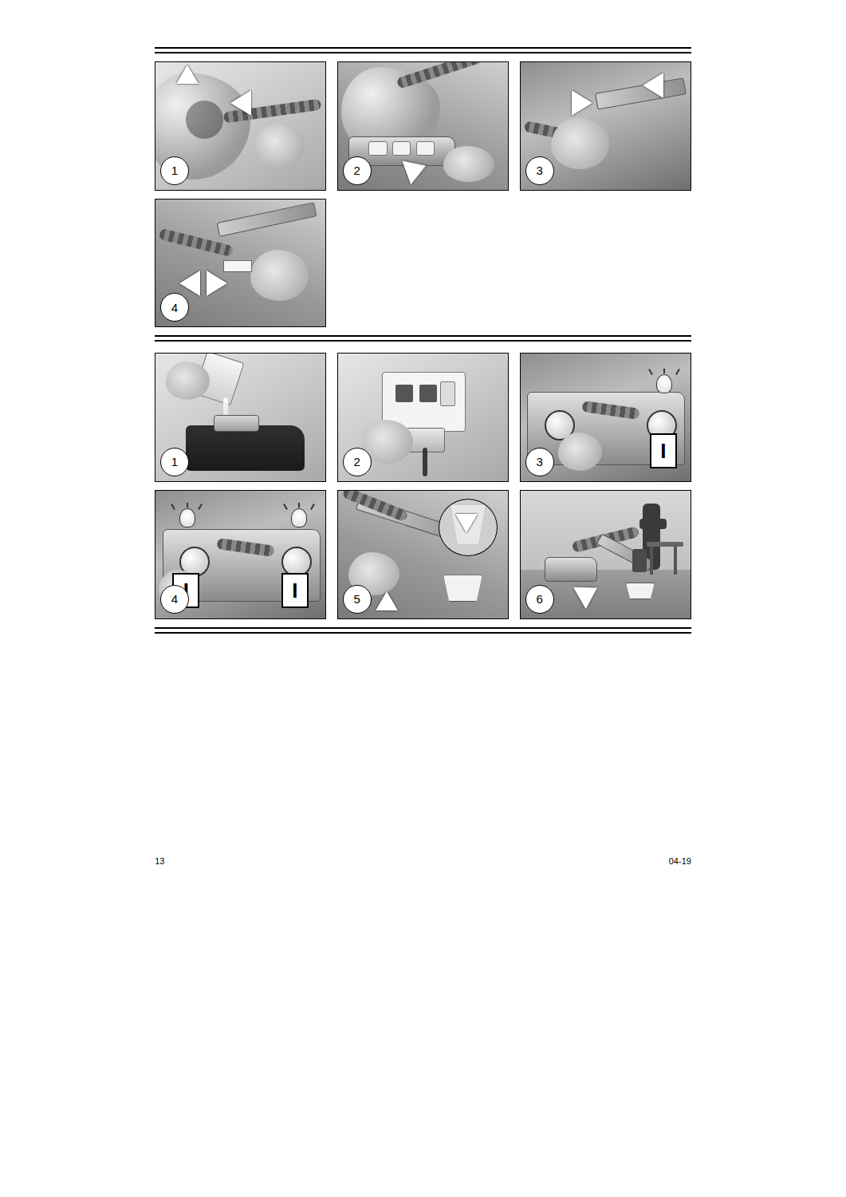1
2
3
4
1
2
I
3
I
I
4
5
6
13
04-19